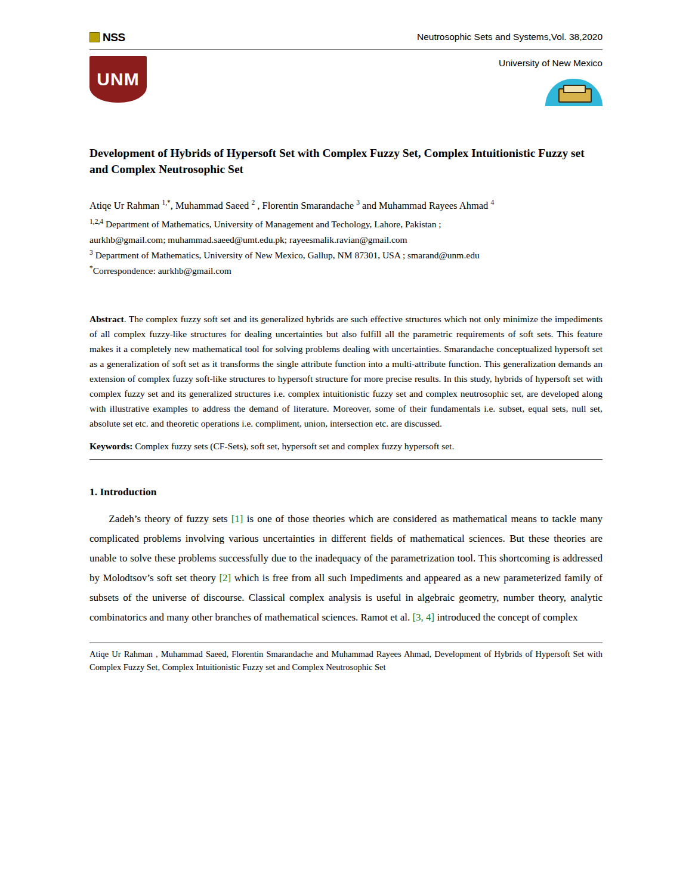NSS
Neutrosophic Sets and Systems,Vol. 38,2020
UNM
University of New Mexico
Development of Hybrids of Hypersoft Set with Complex Fuzzy Set, Complex Intuitionistic Fuzzy set and Complex Neutrosophic Set
Atiqe Ur Rahman 1,*, Muhammad Saeed 2 , Florentin Smarandache 3 and Muhammad Rayees Ahmad 4
1,2,4 Department of Mathematics, University of Management and Techology, Lahore, Pakistan ;
aurkhb@gmail.com; muhammad.saeed@umt.edu.pk; rayeesmalik.ravian@gmail.com
3 Department of Mathematics, University of New Mexico, Gallup, NM 87301, USA ; smarand@unm.edu
*Correspondence: aurkhb@gmail.com
Abstract. The complex fuzzy soft set and its generalized hybrids are such effective structures which not only minimize the impediments of all complex fuzzy-like structures for dealing uncertainties but also fulfill all the parametric requirements of soft sets. This feature makes it a completely new mathematical tool for solving problems dealing with uncertainties. Smarandache conceptualized hypersoft set as a generalization of soft set as it transforms the single attribute function into a multi-attribute function. This generalization demands an extension of complex fuzzy soft-like structures to hypersoft structure for more precise results. In this study, hybrids of hypersoft set with complex fuzzy set and its generalized structures i.e. complex intuitionistic fuzzy set and complex neutrosophic set, are developed along with illustrative examples to address the demand of literature. Moreover, some of their fundamentals i.e. subset, equal sets, null set, absolute set etc. and theoretic operations i.e. compliment, union, intersection etc. are discussed.
Keywords: Complex fuzzy sets (CF-Sets), soft set, hypersoft set and complex fuzzy hypersoft set.
1. Introduction
Zadeh’s theory of fuzzy sets [1] is one of those theories which are considered as mathematical means to tackle many complicated problems involving various uncertainties in different fields of mathematical sciences. But these theories are unable to solve these problems successfully due to the inadequacy of the parametrization tool. This shortcoming is addressed by Molodtsov’s soft set theory [2] which is free from all such Impediments and appeared as a new parameterized family of subsets of the universe of discourse. Classical complex analysis is useful in algebraic geometry, number theory, analytic combinatorics and many other branches of mathematical sciences. Ramot et al. [3, 4] introduced the concept of complex
Atiqe Ur Rahman , Muhammad Saeed, Florentin Smarandache and Muhammad Rayees Ahmad, Development of Hybrids of Hypersoft Set with Complex Fuzzy Set, Complex Intuitionistic Fuzzy set and Complex Neutrosophic Set